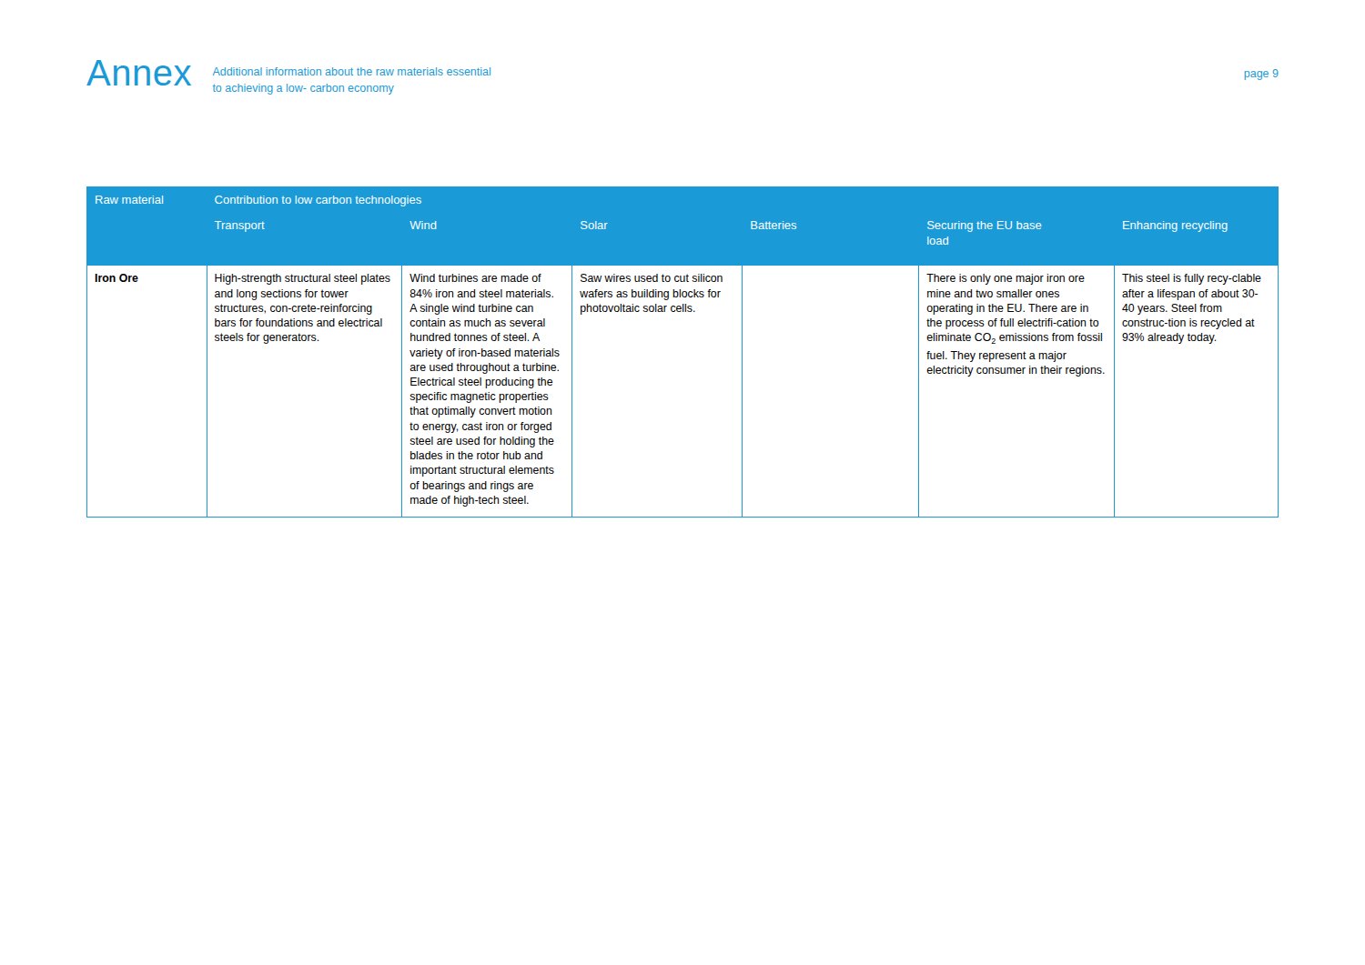Annex
Additional information about the raw materials essential
to achieving a low- carbon economy
page 9
| Raw material | Contribution to low carbon technologies |
| --- | --- |
| | Transport | Wind | Solar | Batteries | Securing the EU base load | Enhancing recycling |
| Iron Ore | High-strength structural steel plates and long sections for tower structures, con-crete-reinforcing bars for foundations and electrical steels for generators. | Wind turbines are made of 84% iron and steel materials. A single wind turbine can contain as much as several hundred tonnes of steel. A variety of iron-based materials are used throughout a turbine. Electrical steel producing the specific magnetic properties that optimally convert motion to energy, cast iron or forged steel are used for holding the blades in the rotor hub and important structural elements of bearings and rings are made of high-tech steel. | Saw wires used to cut silicon wafers as building blocks for photovoltaic solar cells. | | There is only one major iron ore mine and two smaller ones operating in the EU. There are in the process of full electrifi-cation to eliminate CO 2 emissions from fossil fuel. They represent a major electricity consumer in their regions. | This steel is fully recy-clable after a lifespan of about 30-40 years. Steel from construc-tion is recycled at 93% already today. |